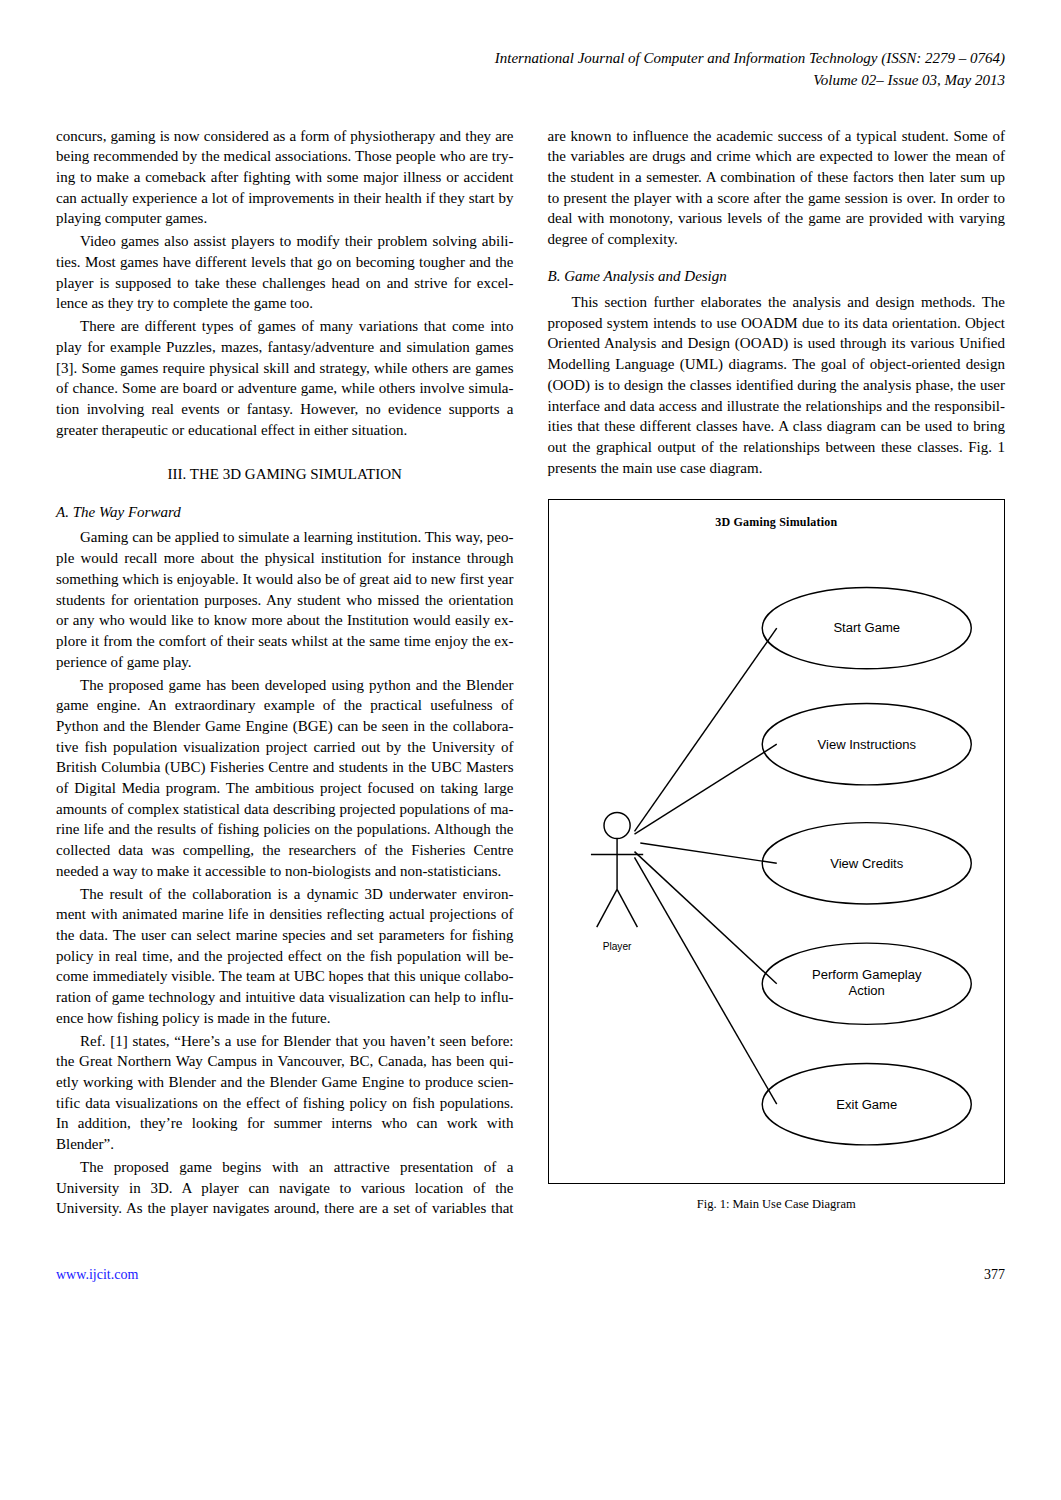International Journal of Computer and Information Technology (ISSN: 2279 – 0764) Volume 02– Issue 03, May 2013
concurs, gaming is now considered as a form of physiotherapy and they are being recommended by the medical associations. Those people who are trying to make a comeback after fighting with some major illness or accident can actually experience a lot of improvements in their health if they start by playing computer games.
Video games also assist players to modify their problem solving abilities. Most games have different levels that go on becoming tougher and the player is supposed to take these challenges head on and strive for excellence as they try to complete the game too.
There are different types of games of many variations that come into play for example Puzzles, mazes, fantasy/adventure and simulation games [3]. Some games require physical skill and strategy, while others are games of chance. Some are board or adventure game, while others involve simulation involving real events or fantasy. However, no evidence supports a greater therapeutic or educational effect in either situation.
III. The 3D Gaming Simulation
A. The Way Forward
Gaming can be applied to simulate a learning institution. This way, people would recall more about the physical institution for instance through something which is enjoyable. It would also be of great aid to new first year students for orientation purposes. Any student who missed the orientation or any who would like to know more about the Institution would easily explore it from the comfort of their seats whilst at the same time enjoy the experience of game play.
The proposed game has been developed using python and the Blender game engine. An extraordinary example of the practical usefulness of Python and the Blender Game Engine (BGE) can be seen in the collaborative fish population visualization project carried out by the University of British Columbia (UBC) Fisheries Centre and students in the UBC Masters of Digital Media program. The ambitious project focused on taking large amounts of complex statistical data describing projected populations of marine life and the results of fishing policies on the populations. Although the collected data was compelling, the researchers of the Fisheries Centre needed a way to make it accessible to non-biologists and non-statisticians.
The result of the collaboration is a dynamic 3D underwater environment with animated marine life in densities reflecting actual projections of the data. The user can select marine species and set parameters for fishing policy in real time, and the projected effect on the fish population will become immediately visible. The team at UBC hopes that this unique collaboration of game technology and intuitive data visualization can help to influence how fishing policy is made in the future.
Ref. [1] states, “Here’s a use for Blender that you haven’t seen before: the Great Northern Way Campus in Vancouver, BC, Canada, has been quietly working with Blender and the Blender Game Engine to produce scientific data visualizations on the effect of fishing policy on fish populations. In addition, they’re looking for summer interns who can work with Blender”.
The proposed game begins with an attractive presentation of a University in 3D. A player can navigate to various location of the University. As the player navigates around, there are a set of variables that are known to influence the academic success of a typical student. Some of the variables are drugs and crime which are expected to lower the mean of the student in a semester. A combination of these factors then later sum up to present the player with a score after the game session is over. In order to deal with monotony, various levels of the game are provided with varying degree of complexity.
B. Game Analysis and Design
This section further elaborates the analysis and design methods. The proposed system intends to use OOADM due to its data orientation. Object Oriented Analysis and Design (OOAD) is used through its various Unified Modelling Language (UML) diagrams. The goal of object-oriented design (OOD) is to design the classes identified during the analysis phase, the user interface and data access and illustrate the relationships and the responsibilities that these different classes have. A class diagram can be used to bring out the graphical output of the relationships between these classes. Fig. 1 presents the main use case diagram.
3D Gaming Simulation
Start Game View Instructions View Credits Perform Gameplay Action Exit Game Player
Fig. 1: Main Use Case Diagram
www.ijcit.com 377